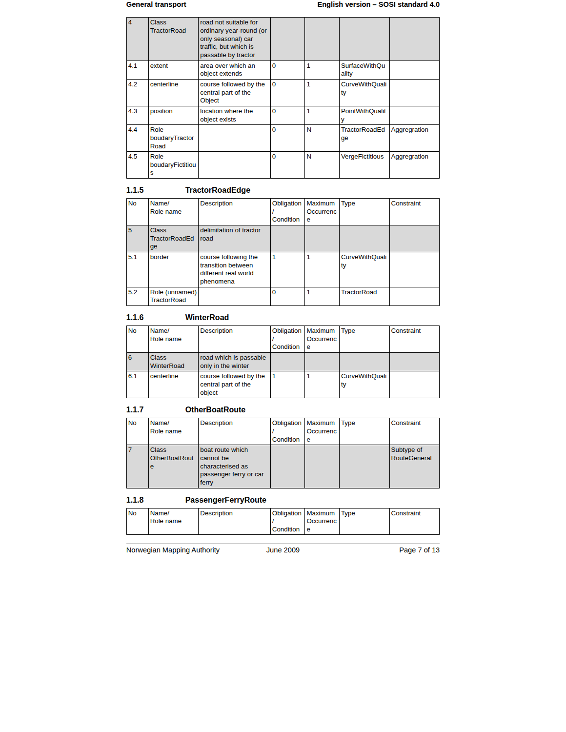General transport
English version – SOSI standard 4.0
| 4 | Class TractorRoad | road not suitable for ordinary year-round (or only seasonal) car traffic, but which is passable by tractor | | | | |
| 4.1 | extent | area over which an object extends | 0 | 1 | SurfaceWithQuality | |
| 4.2 | centerline | course followed by the central part of the Object | 0 | 1 | CurveWithQuality | |
| 4.3 | position | location where the object exists | 0 | 1 | PointWithQuality | |
| 4.4 | Role boudaryTractorRoad | | 0 | N | TractorRoadEdge | Aggregration |
| 4.5 | Role boudaryFictitious | | 0 | N | VergeFictitious | Aggregration |
1.1.5 TractorRoadEdge
| No | Name/ Role name | Description | Obligation/ Condition | Maximum Occurrence | Type | Constraint |
| --- | --- | --- | --- | --- | --- | --- |
| 5 | Class TractorRoadEdge | delimitation of tractor road | | | | |
| 5.1 | border | course following the transition between different real world phenomena | 1 | 1 | CurveWithQuality | |
| 5.2 | Role (unnamed) TractorRoad | | 0 | 1 | TractorRoad | |
1.1.6 WinterRoad
| No | Name/ Role name | Description | Obligation/ Condition | Maximum Occurrence | Type | Constraint |
| --- | --- | --- | --- | --- | --- | --- |
| 6 | Class WinterRoad | road which is passable only in the winter | | | | |
| 6.1 | centerline | course followed by the central part of the object | 1 | 1 | CurveWithQuality | |
1.1.7 OtherBoatRoute
| No | Name/ Role name | Description | Obligation/ Condition | Maximum Occurrence | Type | Constraint |
| --- | --- | --- | --- | --- | --- | --- |
| 7 | Class OtherBoatRoute | boat route which cannot be characterised as passenger ferry or car ferry | | | | Subtype of RouteGeneral |
1.1.8 PassengerFerryRoute
| No | Name/ Role name | Description | Obligation/ Condition | Maximum Occurrence | Type | Constraint |
| --- | --- | --- | --- | --- | --- | --- |
Norwegian Mapping Authority
June 2009
Page 7 of 13